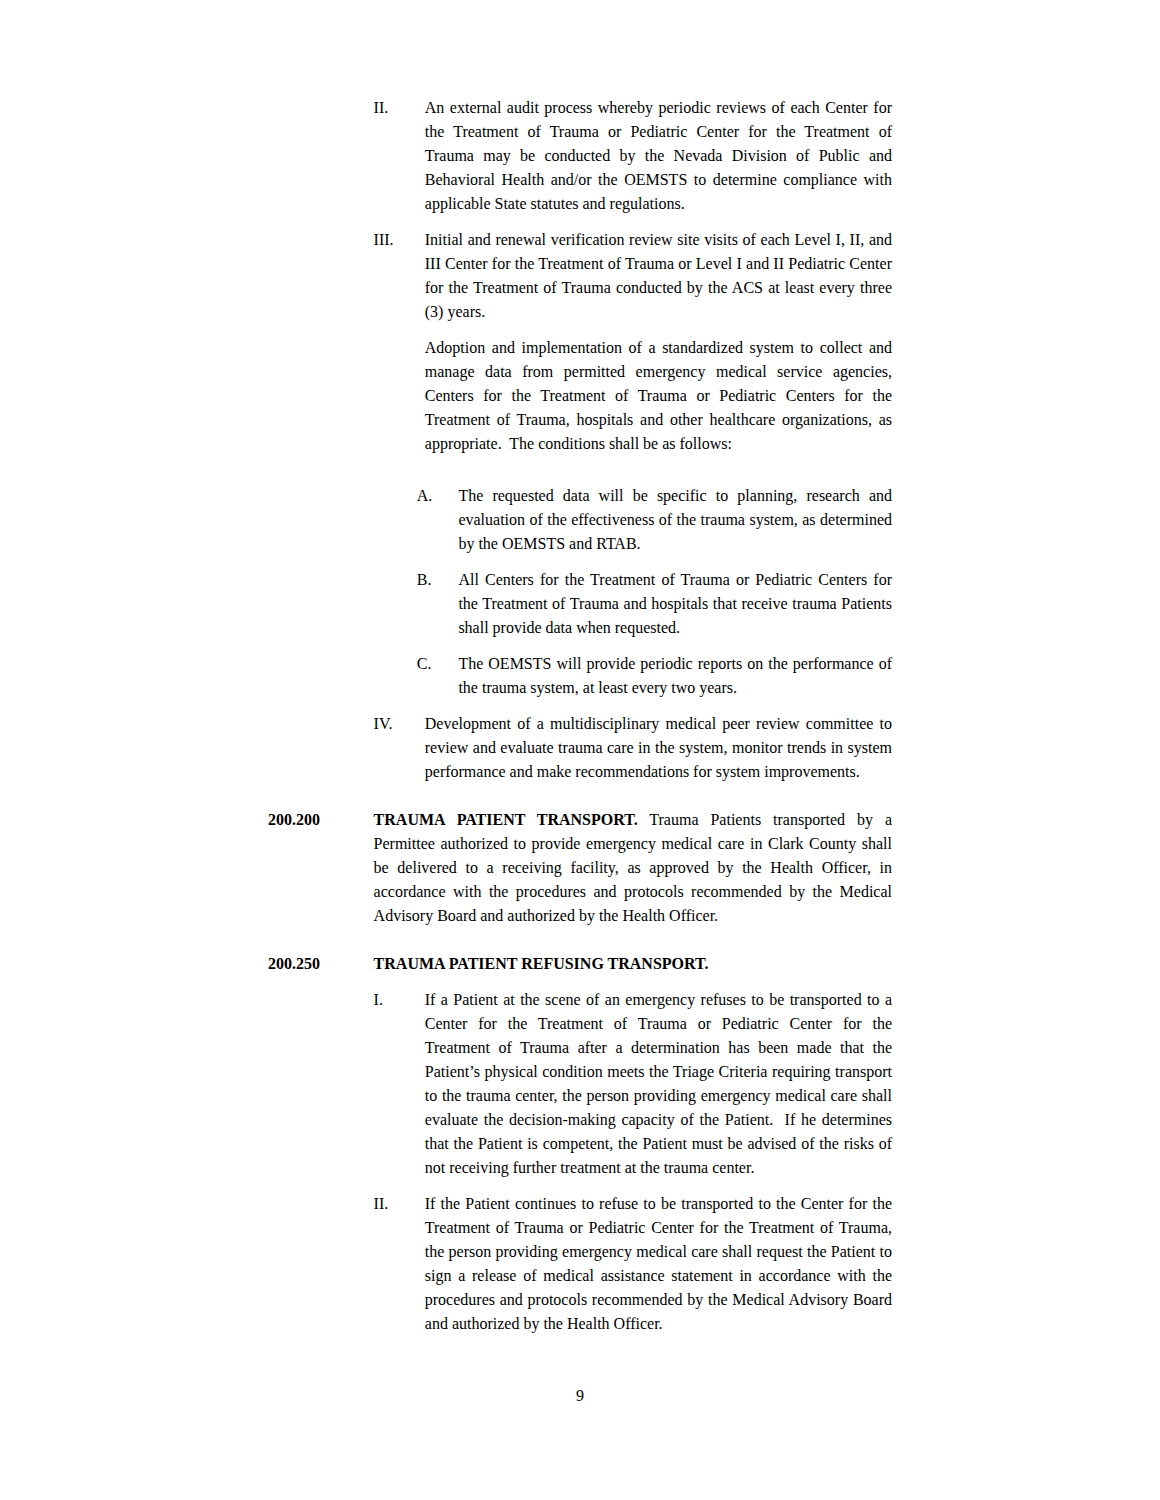II.
An external audit process whereby periodic reviews of each Center for the Treatment of Trauma or Pediatric Center for the Treatment of Trauma may be conducted by the Nevada Division of Public and Behavioral Health and/or the OEMSTS to determine compliance with applicable State statutes and regulations.
III.
Initial and renewal verification review site visits of each Level I, II, and III Center for the Treatment of Trauma or Level I and II Pediatric Center for the Treatment of Trauma conducted by the ACS at least every three (3) years.
Adoption and implementation of a standardized system to collect and manage data from permitted emergency medical service agencies, Centers for the Treatment of Trauma or Pediatric Centers for the Treatment of Trauma, hospitals and other healthcare organizations, as appropriate. The conditions shall be as follows:
A.
The requested data will be specific to planning, research and evaluation of the effectiveness of the trauma system, as determined by the OEMSTS and RTAB.
B.
All Centers for the Treatment of Trauma or Pediatric Centers for the Treatment of Trauma and hospitals that receive trauma Patients shall provide data when requested.
C.
The OEMSTS will provide periodic reports on the performance of the trauma system, at least every two years.
IV.
Development of a multidisciplinary medical peer review committee to review and evaluate trauma care in the system, monitor trends in system performance and make recommendations for system improvements.
200.200
TRAUMA PATIENT TRANSPORT. Trauma Patients transported by a Permittee authorized to provide emergency medical care in Clark County shall be delivered to a receiving facility, as approved by the Health Officer, in accordance with the procedures and protocols recommended by the Medical Advisory Board and authorized by the Health Officer.
200.250
TRAUMA PATIENT REFUSING TRANSPORT.
I.
If a Patient at the scene of an emergency refuses to be transported to a Center for the Treatment of Trauma or Pediatric Center for the Treatment of Trauma after a determination has been made that the Patient’s physical condition meets the Triage Criteria requiring transport to the trauma center, the person providing emergency medical care shall evaluate the decision-making capacity of the Patient. If he determines that the Patient is competent, the Patient must be advised of the risks of not receiving further treatment at the trauma center.
II.
If the Patient continues to refuse to be transported to the Center for the Treatment of Trauma or Pediatric Center for the Treatment of Trauma, the person providing emergency medical care shall request the Patient to sign a release of medical assistance statement in accordance with the procedures and protocols recommended by the Medical Advisory Board and authorized by the Health Officer.
9